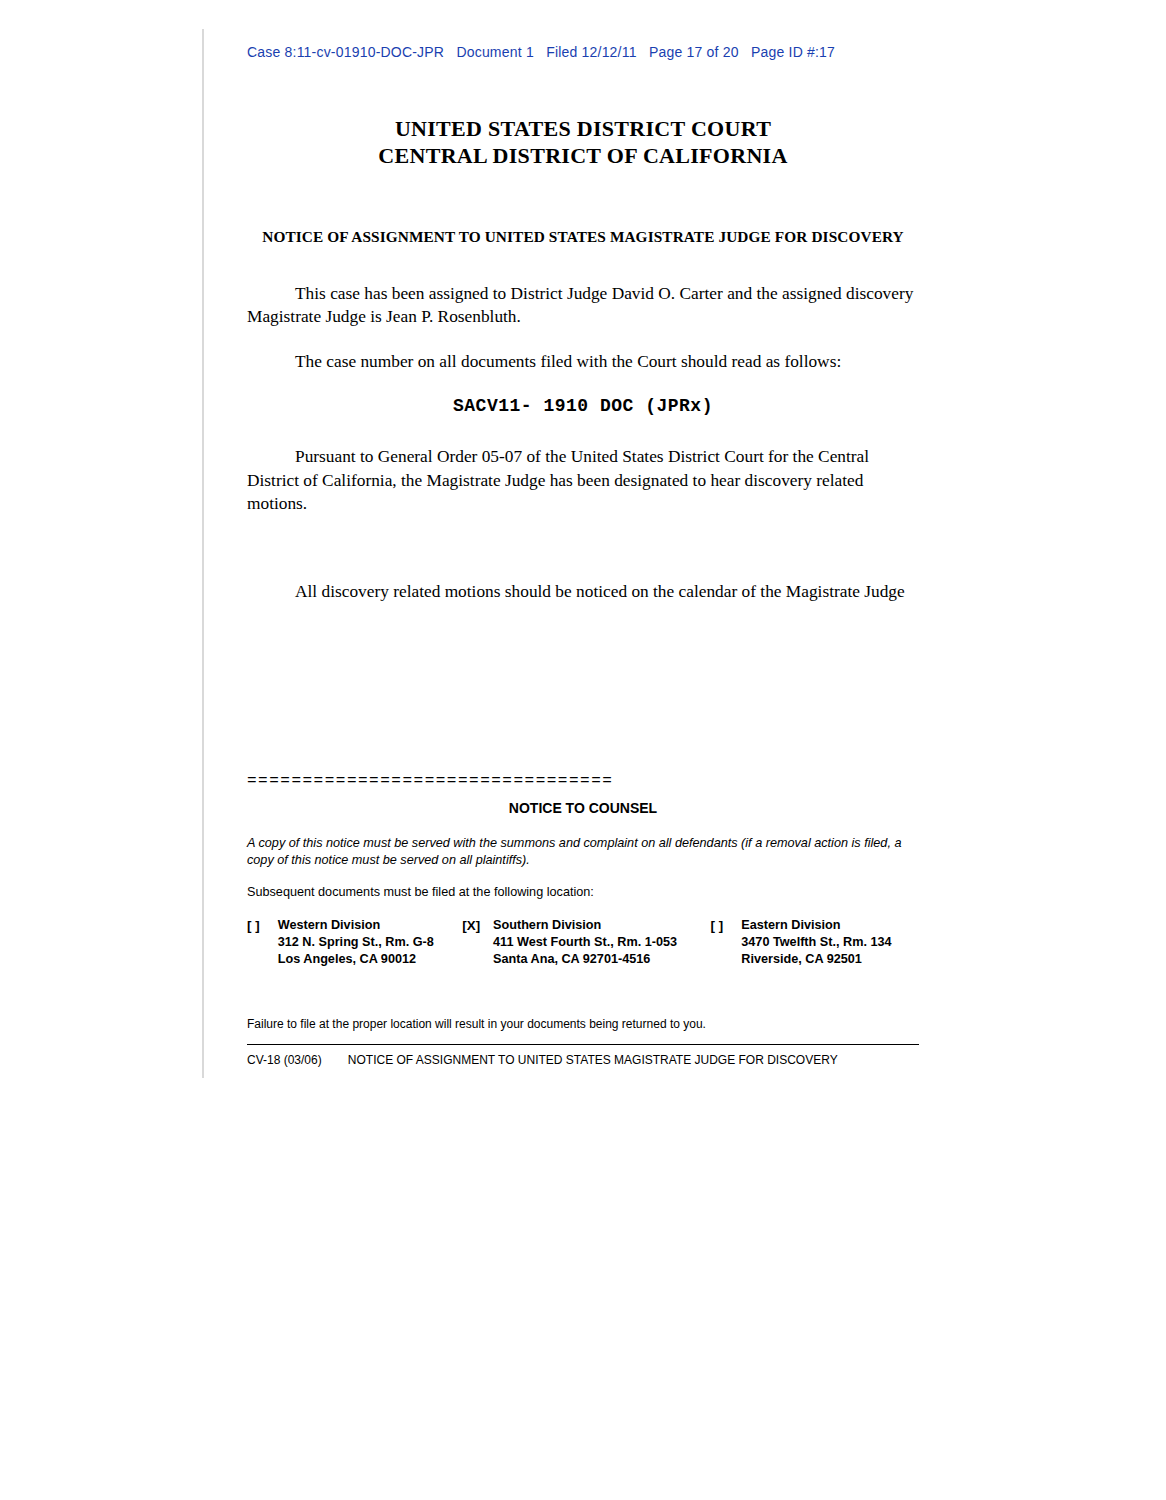Case 8:11-cv-01910-DOC-JPR Document 1 Filed 12/12/11 Page 17 of 20 Page ID #:17
UNITED STATES DISTRICT COURT
CENTRAL DISTRICT OF CALIFORNIA
NOTICE OF ASSIGNMENT TO UNITED STATES MAGISTRATE JUDGE FOR DISCOVERY
This case has been assigned to District Judge David O. Carter and the assigned discovery Magistrate Judge is Jean P. Rosenbluth.
The case number on all documents filed with the Court should read as follows:
SACV11- 1910 DOC (JPRx)
Pursuant to General Order 05-07 of the United States District Court for the Central District of California, the Magistrate Judge has been designated to hear discovery related motions.
All discovery related motions should be noticed on the calendar of the Magistrate Judge
=================================
NOTICE TO COUNSEL
A copy of this notice must be served with the summons and complaint on all defendants (if a removal action is filed, a copy of this notice must be served on all plaintiffs).
Subsequent documents must be filed at the following location:
| [ ] | Western Division 312 N. Spring St., Rm. G-8 Los Angeles, CA 90012 | [X] | Southern Division 411 West Fourth St., Rm. 1-053 Santa Ana, CA 92701-4516 | [ ] | Eastern Division 3470 Twelfth St., Rm. 134 Riverside, CA 92501 |
Failure to file at the proper location will result in your documents being returned to you.
CV-18 (03/06) NOTICE OF ASSIGNMENT TO UNITED STATES MAGISTRATE JUDGE FOR DISCOVERY